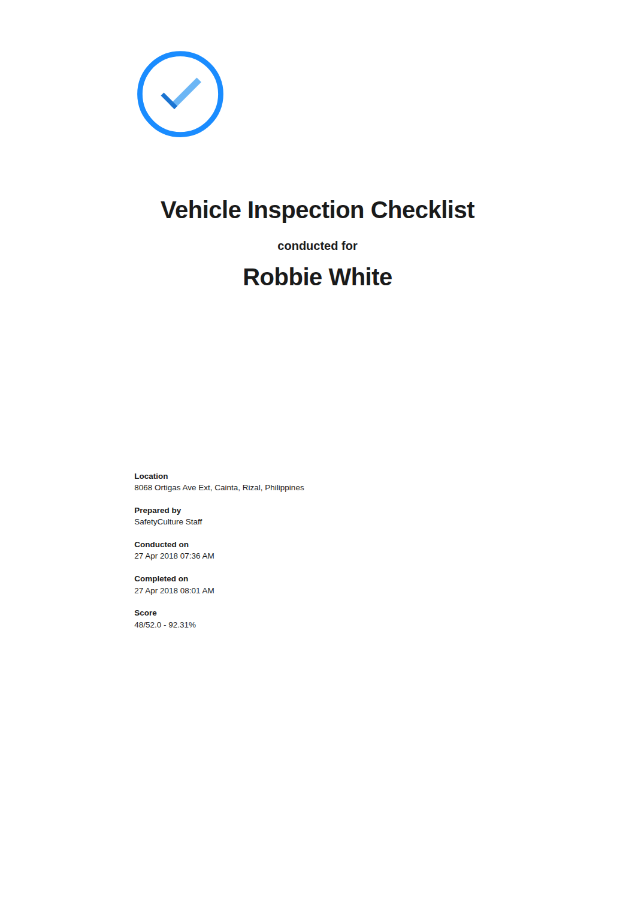Vehicle Inspection Checklist
conducted for
Robbie White
Location
8068 Ortigas Ave Ext, Cainta, Rizal, Philippines
Prepared by
SafetyCulture Staff
Conducted on
27 Apr 2018 07:36 AM
Completed on
27 Apr 2018 08:01 AM
Score
48/52.0 - 92.31%